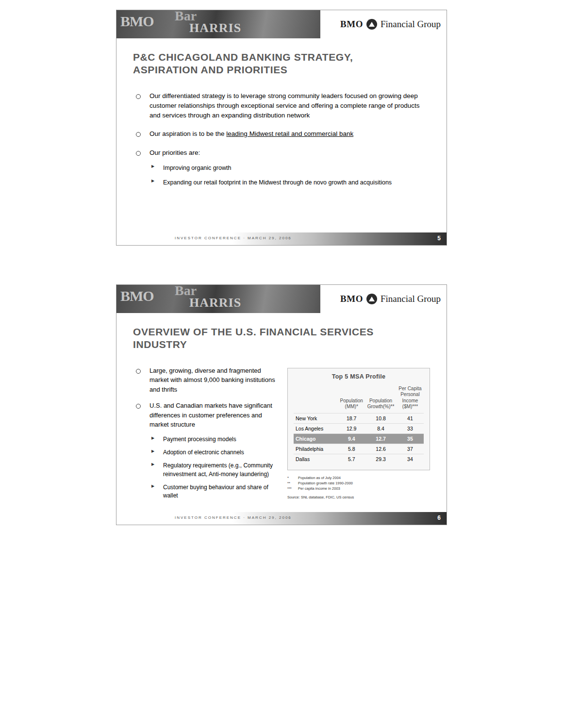BMO Bar HARRIS
BMO Financial Group
P&C Chicagoland Banking Strategy,
Aspiration and Priorities
Our differentiated strategy is to leverage strong community leaders focused on growing deep customer relationships through exceptional service and offering a complete range of products and services through an expanding distribution network
Our aspiration is to be the leading Midwest retail and commercial bank
Our priorities are:
Improving organic growth
Expanding our retail footprint in the Midwest through de novo growth and acquisitions
INVESTOR CONFERENCE · MARCH 29, 2006 5
BMO Bar HARRIS
BMO Financial Group
Overview of the U.S. Financial Services Industry
Large, growing, diverse and fragmented market with almost 9,000 banking institutions and thrifts
U.S. and Canadian markets have significant differences in customer preferences and market structure
Payment processing models
Adoption of electronic channels
Regulatory requirements (e.g., Community reinvestment act, Anti-money laundering)
Customer buying behaviour and share of wallet
Top 5 MSA Profile
| | Population (MM)* | Population Growth(%)** | Per Capita Personal Income ($M)*** |
| --- | --- | --- | --- |
| New York | 18.7 | 10.8 | 41 |
| Los Angeles | 12.9 | 8.4 | 33 |
| Chicago | 9.4 | 12.7 | 35 |
| Philadelphia | 5.8 | 12.6 | 37 |
| Dallas | 5.7 | 29.3 | 34 |
*Population as of July 2004
**Population growth rate 1990-2000
***Per capita income in 2003
Source: SNL database, FDIC, US census
INVESTOR CONFERENCE · MARCH 29, 2006 6